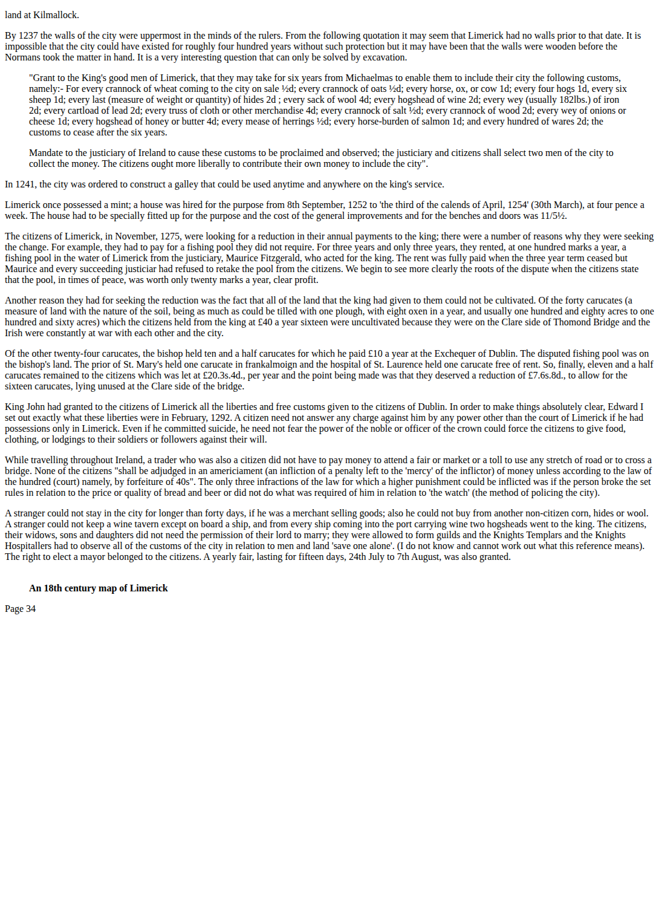land at Kilmallock.
By 1237 the walls of the city were uppermost in the minds of the rulers. From the following quotation it may seem that Limerick had no walls prior to that date. It is impossible that the city could have existed for roughly four hundred years without such protection but it may have been that the walls were wooden before the Normans took the matter in hand. It is a very interesting question that can only be solved by excavation.
"Grant to the King's good men of Limerick, that they may take for six years from Michaelmas to enable them to include their city the following customs, namely:- For every crannock of wheat coming to the city on sale ½d; every crannock of oats ½d; every horse, ox, or cow 1d; every four hogs 1d, every six sheep 1d; every last (measure of weight or quantity) of hides 2d ; every sack of wool 4d; every hogshead of wine 2d; every wey (usually 182lbs.) of iron 2d; every cartload of lead 2d; every truss of cloth or other merchandise 4d; every crannock of salt ½d; every crannock of wood 2d; every wey of onions or cheese 1d; every hogshead of honey or butter 4d; every mease of herrings ½d; every horse-burden of salmon 1d; and every hundred of wares 2d; the customs to cease after the six years.
Mandate to the justiciary of Ireland to cause these customs to be proclaimed and observed; the justiciary and citizens shall select two men of the city to collect the money. The citizens ought more liberally to contribute their own money to include the city".
In 1241, the city was ordered to construct a galley that could be used anytime and anywhere on the king's service.
Limerick once possessed a mint; a house was hired for the purpose from 8th September, 1252 to 'the third of the calends of April, 1254' (30th March), at four pence a week. The house had to be specially fitted up for the purpose and the cost of the general improvements and for the benches and doors was 11/5½.
The citizens of Limerick, in November, 1275, were looking for a reduction in their annual payments to the king; there were a number of reasons why they were seeking the change. For example, they had to pay for a fishing pool they did not require. For three years and only three years, they rented, at one hundred marks a year, a fishing pool in the water of Limerick from the justiciary, Maurice Fitzgerald, who acted for the king. The rent was fully paid when the three year term ceased but Maurice and every succeeding justiciar had refused to retake the pool from the citizens. We begin to see more clearly the roots of the dispute when the citizens state that the pool, in times of peace, was worth only twenty marks a year, clear profit.
Another reason they had for seeking the reduction was the fact that all of the land that the king had given to them could not be cultivated. Of the forty carucates (a measure of land with the nature of the soil, being as much as could be tilled with one plough, with eight oxen in a year, and usually one hundred and eighty acres to one hundred and sixty acres) which the citizens held from the king at £40 a year sixteen were uncultivated because they were on the Clare side of Thomond Bridge and the Irish were constantly at war with each other and the city.
Of the other twenty-four carucates, the bishop held ten and a half carucates for which he paid £10 a year at the Exchequer of Dublin. The disputed fishing pool was on the bishop's land. The prior of St. Mary's held one carucate in frankalmoign and the hospital of St. Laurence held one carucate free of rent. So, finally, eleven and a half carucates remained to the citizens which was let at £20.3s.4d., per year and the point being made was that they deserved a reduction of £7.6s.8d., to allow for the sixteen carucates, lying unused at the Clare side of the bridge.
King John had granted to the citizens of Limerick all the liberties and free customs given to the citizens of Dublin. In order to make things absolutely clear, Edward I set out exactly what these liberties were in February, 1292. A citizen need not answer any charge against him by any power other than the court of Limerick if he had possessions only in Limerick. Even if he committed suicide, he need not fear the power of the noble or officer of the crown could force the citizens to give food, clothing, or lodgings to their soldiers or followers against their will.
While travelling throughout Ireland, a trader who was also a citizen did not have to pay money to attend a fair or market or a toll to use any stretch of road or to cross a bridge. None of the citizens "shall be adjudged in an americiament (an infliction of a penalty left to the 'mercy' of the inflictor) of money unless according to the law of the hundred (court) namely, by forfeiture of 40s". The only three infractions of the law for which a higher punishment could be inflicted was if the person broke the set rules in relation to the price or quality of bread and beer or did not do what was required of him in relation to 'the watch' (the method of policing the city).
A stranger could not stay in the city for longer than forty days, if he was a merchant selling goods; also he could not buy from another non-citizen corn, hides or wool. A stranger could not keep a wine tavern except on board a ship, and from every ship coming into the port carrying wine two hogsheads went to the king. The citizens, their widows, sons and daughters did not need the permission of their lord to marry; they were allowed to form guilds and the Knights Templars and the Knights Hospitallers had to observe all of the customs of the city in relation to men and land 'save one alone'. (I do not know and cannot work out what this reference means). The right to elect a mayor belonged to the citizens. A yearly fair, lasting for fifteen days, 24th July to 7th August, was also granted.
An 18th century map of Limerick
Page 34